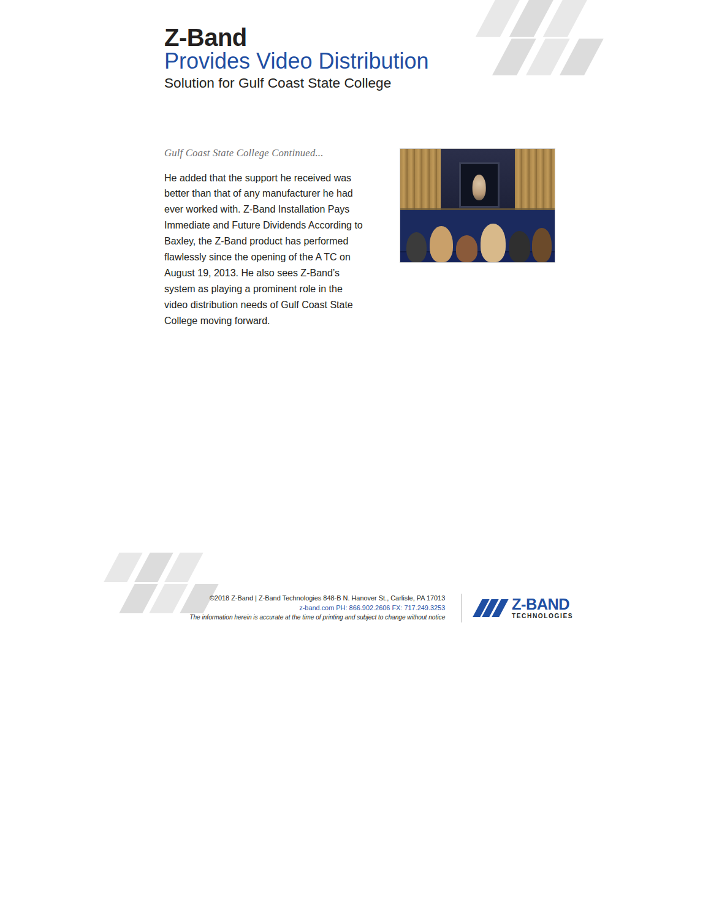Z-Band
Provides Video Distribution
Solution for Gulf Coast State College
Gulf Coast State College Continued...
He added that the support he received was better than that of any manufacturer he had ever worked with. Z-Band Installation Pays Immediate and Future Dividends According to Baxley, the Z-Band product has performed flawlessly since the opening of the A TC on August 19, 2013. He also sees Z-Band’s system as playing a prominent role in the video distribution needs of Gulf Coast State College moving forward.
©2018 Z-Band | Z-Band Technologies 848-B N. Hanover St., Carlisle, PA 17013
z-band.com PH: 866.902.2606 FX: 717.249.3253
The information herein is accurate at the time of printing and subject to change without notice
Z-BAND TECHNOLOGIES